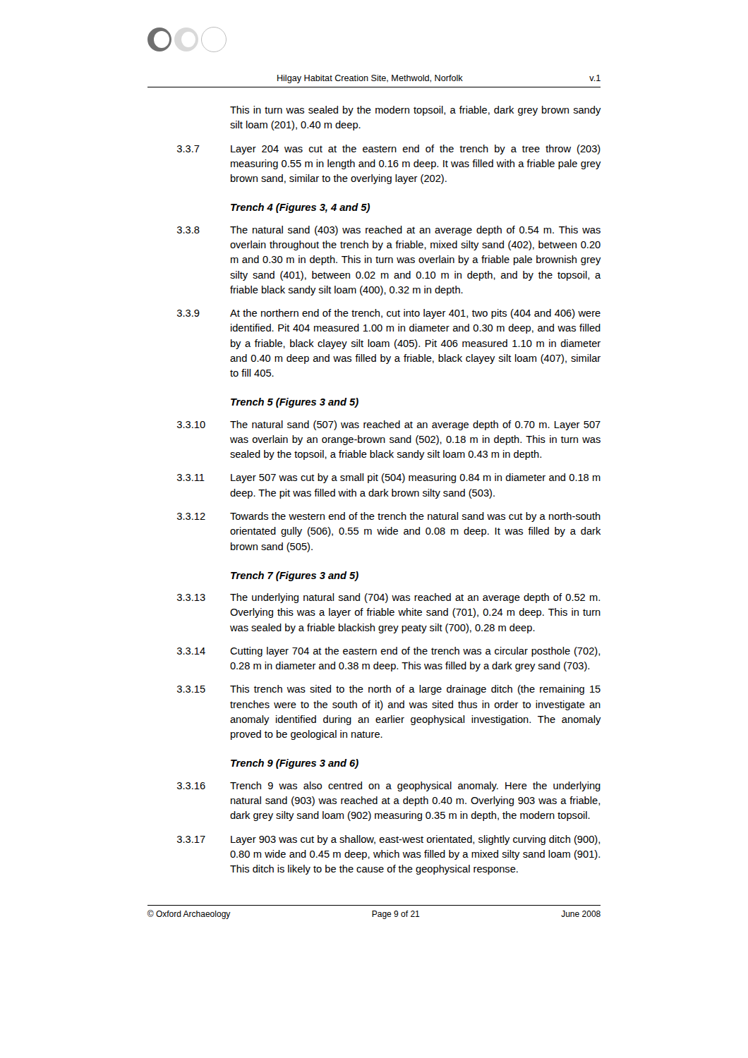Hilgay Habitat Creation Site, Methwold, Norfolk v.1
This in turn was sealed by the modern topsoil, a friable, dark grey brown sandy silt loam (201), 0.40 m deep.
3.3.7
Layer 204 was cut at the eastern end of the trench by a tree throw (203) measuring 0.55 m in length and 0.16 m deep. It was filled with a friable pale grey brown sand, similar to the overlying layer (202).
Trench 4 (Figures 3, 4 and 5)
3.3.8
The natural sand (403) was reached at an average depth of 0.54 m. This was overlain throughout the trench by a friable, mixed silty sand (402), between 0.20 m and 0.30 m in depth. This in turn was overlain by a friable pale brownish grey silty sand (401), between 0.02 m and 0.10 m in depth, and by the topsoil, a friable black sandy silt loam (400), 0.32 m in depth.
3.3.9
At the northern end of the trench, cut into layer 401, two pits (404 and 406) were identified. Pit 404 measured 1.00 m in diameter and 0.30 m deep, and was filled by a friable, black clayey silt loam (405). Pit 406 measured 1.10 m in diameter and 0.40 m deep and was filled by a friable, black clayey silt loam (407), similar to fill 405.
Trench 5 (Figures 3 and 5)
3.3.10
The natural sand (507) was reached at an average depth of 0.70 m. Layer 507 was overlain by an orange-brown sand (502), 0.18 m in depth. This in turn was sealed by the topsoil, a friable black sandy silt loam 0.43 m in depth.
3.3.11
Layer 507 was cut by a small pit (504) measuring 0.84 m in diameter and 0.18 m deep. The pit was filled with a dark brown silty sand (503).
3.3.12
Towards the western end of the trench the natural sand was cut by a north-south orientated gully (506), 0.55 m wide and 0.08 m deep. It was filled by a dark brown sand (505).
Trench 7 (Figures 3 and 5)
3.3.13
The underlying natural sand (704) was reached at an average depth of 0.52 m. Overlying this was a layer of friable white sand (701), 0.24 m deep. This in turn was sealed by a friable blackish grey peaty silt (700), 0.28 m deep.
3.3.14
Cutting layer 704 at the eastern end of the trench was a circular posthole (702), 0.28 m in diameter and 0.38 m deep. This was filled by a dark grey sand (703).
3.3.15
This trench was sited to the north of a large drainage ditch (the remaining 15 trenches were to the south of it) and was sited thus in order to investigate an anomaly identified during an earlier geophysical investigation. The anomaly proved to be geological in nature.
Trench 9 (Figures 3 and 6)
3.3.16
Trench 9 was also centred on a geophysical anomaly. Here the underlying natural sand (903) was reached at a depth 0.40 m. Overlying 903 was a friable, dark grey silty sand loam (902) measuring 0.35 m in depth, the modern topsoil.
3.3.17
Layer 903 was cut by a shallow, east-west orientated, slightly curving ditch (900), 0.80 m wide and 0.45 m deep, which was filled by a mixed silty sand loam (901). This ditch is likely to be the cause of the geophysical response.
© Oxford Archaeology Page 9 of 21 June 2008